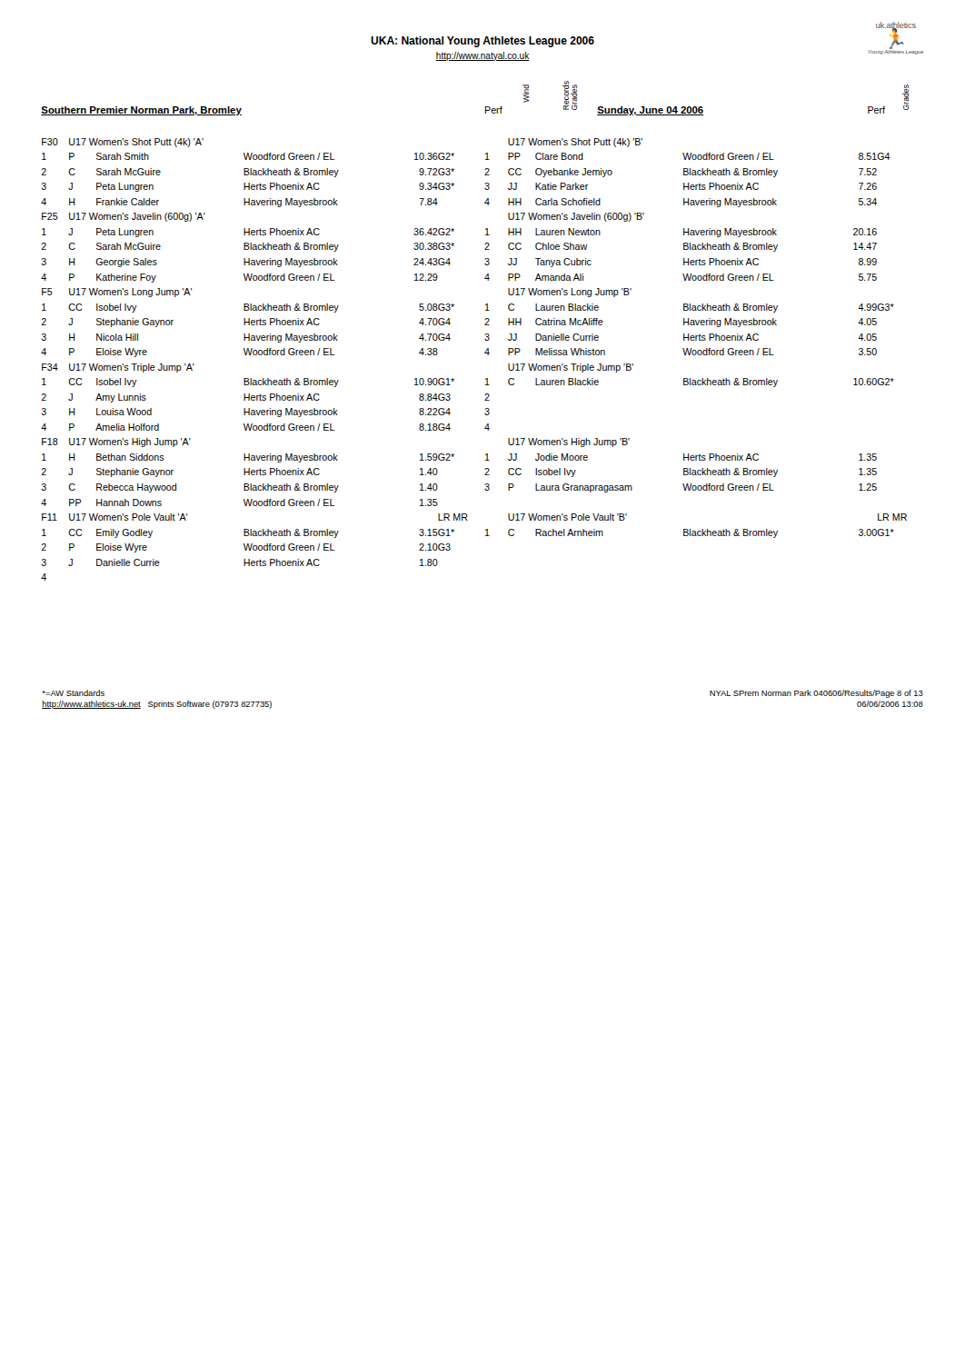UKA: National Young Athletes League 2006
http://www.natyal.co.uk
uk.athletics
🏃
Young Athletes League
| Southern Premier Norman Park, Bromley | Perf | Wind | Records Grades | Sunday, June 04 2006 | Perf | Grades |
| F30 | U17 Women's Shot Putt (4k) 'A' | | U17 Women's Shot Putt (4k) 'B' |
| 1 | P | Sarah Smith | Woodford Green / EL | 10.36 | G2* | 1 | PP | Clare Bond | Woodford Green / EL | 8.51 | G4 |
| 2 | C | Sarah McGuire | Blackheath & Bromley | 9.72 | G3* | 2 | CC | Oyebanke Jemiyo | Blackheath & Bromley | 7.52 | |
| 3 | J | Peta Lungren | Herts Phoenix AC | 9.34 | G3* | 3 | JJ | Katie Parker | Herts Phoenix AC | 7.26 | |
| 4 | H | Frankie Calder | Havering Mayesbrook | 7.84 | | 4 | HH | Carla Schofield | Havering Mayesbrook | 5.34 | |
| F25 | U17 Women's Javelin (600g) 'A' | | U17 Women's Javelin (600g) 'B' |
| 1 | J | Peta Lungren | Herts Phoenix AC | 36.42 | G2* | 1 | HH | Lauren Newton | Havering Mayesbrook | 20.16 | |
| 2 | C | Sarah McGuire | Blackheath & Bromley | 30.38 | G3* | 2 | CC | Chloe Shaw | Blackheath & Bromley | 14.47 | |
| 3 | H | Georgie Sales | Havering Mayesbrook | 24.43 | G4 | 3 | JJ | Tanya Cubric | Herts Phoenix AC | 8.99 | |
| 4 | P | Katherine Foy | Woodford Green / EL | 12.29 | | 4 | PP | Amanda Ali | Woodford Green / EL | 5.75 | |
| F5 | U17 Women's Long Jump 'A' | | U17 Women's Long Jump 'B' |
| 1 | CC | Isobel Ivy | Blackheath & Bromley | 5.08 | G3* | 1 | C | Lauren Blackie | Blackheath & Bromley | 4.99 | G3* |
| 2 | J | Stephanie Gaynor | Herts Phoenix AC | 4.70 | G4 | 2 | HH | Catrina McAliffe | Havering Mayesbrook | 4.05 | |
| 3 | H | Nicola Hill | Havering Mayesbrook | 4.70 | G4 | 3 | JJ | Danielle Currie | Herts Phoenix AC | 4.05 | |
| 4 | P | Eloise Wyre | Woodford Green / EL | 4.38 | | 4 | PP | Melissa Whiston | Woodford Green / EL | 3.50 | |
| F34 | U17 Women's Triple Jump 'A' | | U17 Women's Triple Jump 'B' |
| 1 | CC | Isobel Ivy | Blackheath & Bromley | 10.90 | G1* | 1 | C | Lauren Blackie | Blackheath & Bromley | 10.60 | G2* |
| 2 | J | Amy Lunnis | Herts Phoenix AC | 8.84 | G3 | 2 | | | | | |
| 3 | H | Louisa Wood | Havering Mayesbrook | 8.22 | G4 | 3 | | | | | |
| 4 | P | Amelia Holford | Woodford Green / EL | 8.18 | G4 | 4 | | | | | |
| F18 | U17 Women's High Jump 'A' | | U17 Women's High Jump 'B' |
| 1 | H | Bethan Siddons | Havering Mayesbrook | 1.59 | G2* | 1 | JJ | Jodie Moore | Herts Phoenix AC | 1.35 | |
| 2 | J | Stephanie Gaynor | Herts Phoenix AC | 1.40 | | 2 | CC | Isobel Ivy | Blackheath & Bromley | 1.35 | |
| 3 | C | Rebecca Haywood | Blackheath & Bromley | 1.40 | | 3 | P | Laura Granapragasam | Woodford Green / EL | 1.25 | |
| 4 | PP | Hannah Downs | Woodford Green / EL | 1.35 | | | | | | | |
| F11 | U17 Women's Pole Vault 'A' | LR MR | | U17 Women's Pole Vault 'B' | LR MR |
| 1 | CC | Emily Godley | Blackheath & Bromley | 3.15 | G1* | 1 | C | Rachel Arnheim | Blackheath & Bromley | 3.00 | G1* |
| 2 | P | Eloise Wyre | Woodford Green / EL | 2.10 | G3 | | | | | | |
| 3 | J | Danielle Currie | Herts Phoenix AC | 1.80 | | | | | | | |
| 4 | | | | | | | | | | | |
| *=AW Standards | NYAL SPrem Norman Park 040606/Results/Page 8 of 13 |
| http://www.athletics-uk.net Sprints Software (07973 827735) | 06/06/2006 13:08 |